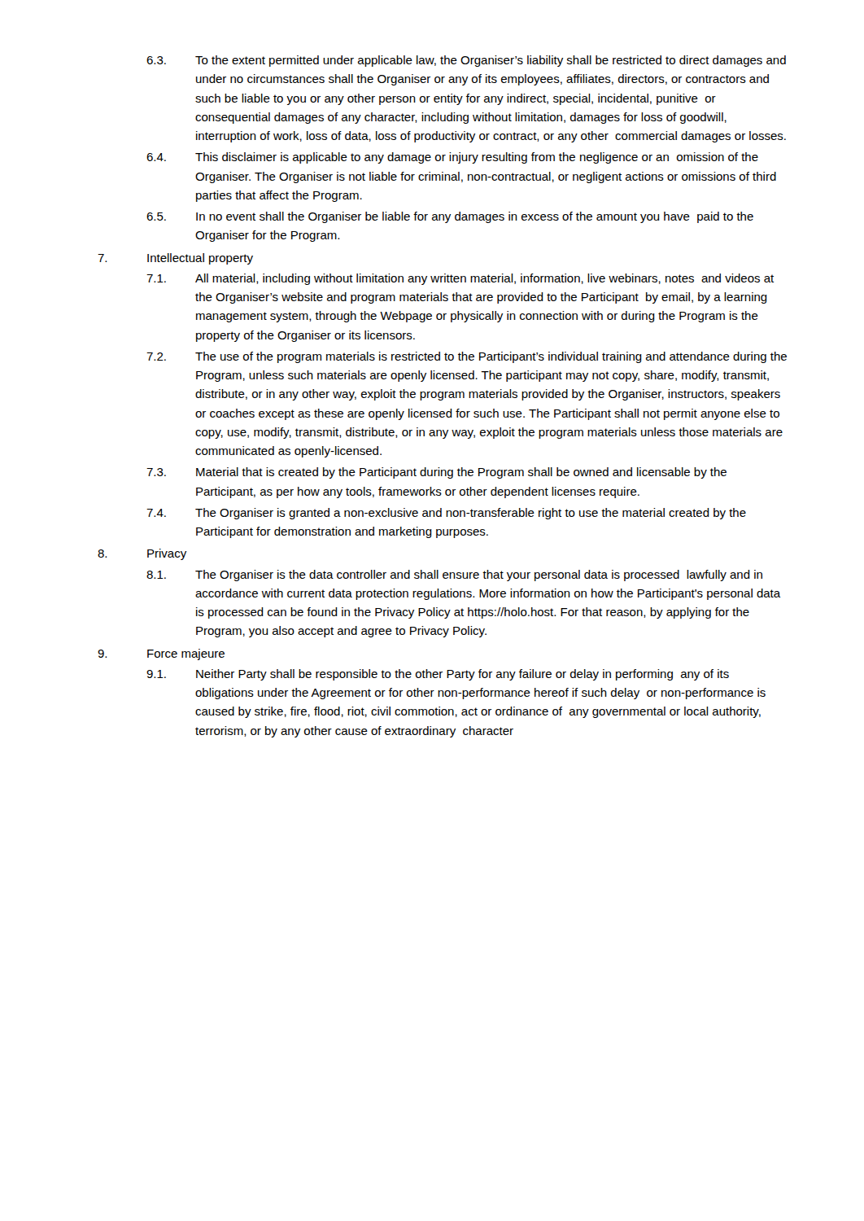6.3. To the extent permitted under applicable law, the Organiser’s liability shall be restricted to direct damages and under no circumstances shall the Organiser or any of its employees, affiliates, directors, or contractors and such be liable to you or any other person or entity for any indirect, special, incidental, punitive or consequential damages of any character, including without limitation, damages for loss of goodwill, interruption of work, loss of data, loss of productivity or contract, or any other commercial damages or losses.
6.4. This disclaimer is applicable to any damage or injury resulting from the negligence or an omission of the Organiser. The Organiser is not liable for criminal, non-contractual, or negligent actions or omissions of third parties that affect the Program.
6.5. In no event shall the Organiser be liable for any damages in excess of the amount you have paid to the Organiser for the Program.
7. Intellectual property
7.1. All material, including without limitation any written material, information, live webinars, notes and videos at the Organiser’s website and program materials that are provided to the Participant by email, by a learning management system, through the Webpage or physically in connection with or during the Program is the property of the Organiser or its licensors.
7.2. The use of the program materials is restricted to the Participant’s individual training and attendance during the Program, unless such materials are openly licensed. The participant may not copy, share, modify, transmit, distribute, or in any other way, exploit the program materials provided by the Organiser, instructors, speakers or coaches except as these are openly licensed for such use. The Participant shall not permit anyone else to copy, use, modify, transmit, distribute, or in any way, exploit the program materials unless those materials are communicated as openly-licensed.
7.3. Material that is created by the Participant during the Program shall be owned and licensable by the Participant, as per how any tools, frameworks or other dependent licenses require.
7.4. The Organiser is granted a non-exclusive and non-transferable right to use the material created by the Participant for demonstration and marketing purposes.
8. Privacy
8.1. The Organiser is the data controller and shall ensure that your personal data is processed lawfully and in accordance with current data protection regulations. More information on how the Participant's personal data is processed can be found in the Privacy Policy at https://holo.host. For that reason, by applying for the Program, you also accept and agree to Privacy Policy.
9. Force majeure
9.1. Neither Party shall be responsible to the other Party for any failure or delay in performing any of its obligations under the Agreement or for other non-performance hereof if such delay or non-performance is caused by strike, fire, flood, riot, civil commotion, act or ordinance of any governmental or local authority, terrorism, or by any other cause of extraordinary character